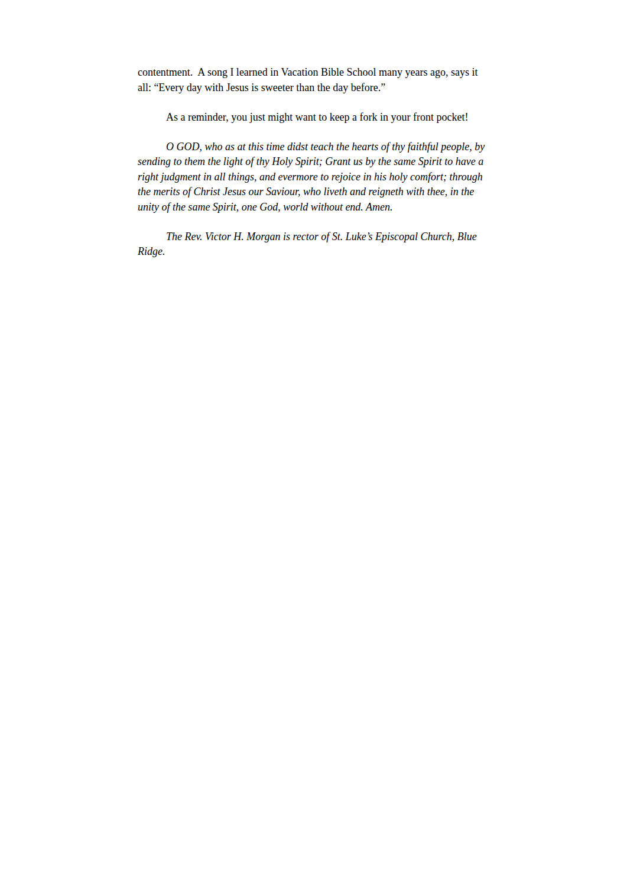contentment. A song I learned in Vacation Bible School many years ago, says it all: “Every day with Jesus is sweeter than the day before.”
As a reminder, you just might want to keep a fork in your front pocket!
O GOD, who as at this time didst teach the hearts of thy faithful people, by sending to them the light of thy Holy Spirit; Grant us by the same Spirit to have a right judgment in all things, and evermore to rejoice in his holy comfort; through the merits of Christ Jesus our Saviour, who liveth and reigneth with thee, in the unity of the same Spirit, one God, world without end. Amen.
The Rev. Victor H. Morgan is rector of St. Luke’s Episcopal Church, Blue Ridge.